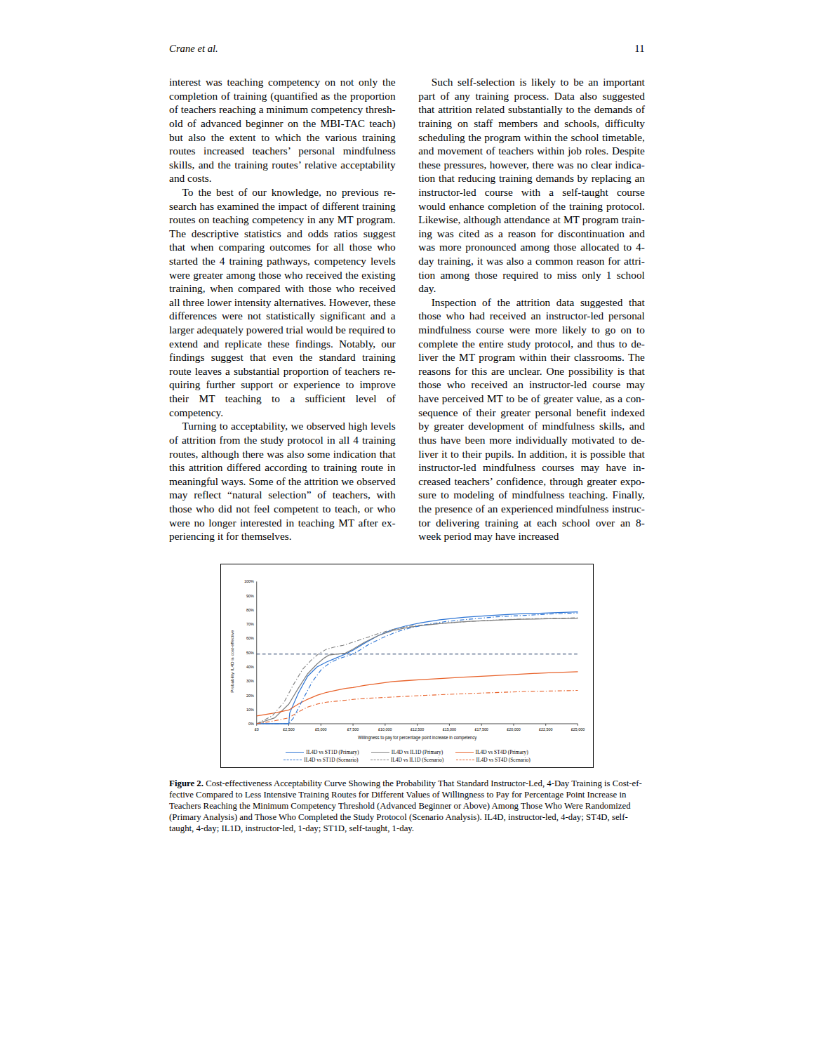Crane et al. 11
interest was teaching competency on not only the completion of training (quantified as the proportion of teachers reaching a minimum competency threshold of advanced beginner on the MBI-TAC teach) but also the extent to which the various training routes increased teachers’ personal mindfulness skills, and the training routes’ relative acceptability and costs.
To the best of our knowledge, no previous research has examined the impact of different training routes on teaching competency in any MT program. The descriptive statistics and odds ratios suggest that when comparing outcomes for all those who started the 4 training pathways, competency levels were greater among those who received the existing training, when compared with those who received all three lower intensity alternatives. However, these differences were not statistically significant and a larger adequately powered trial would be required to extend and replicate these findings. Notably, our findings suggest that even the standard training route leaves a substantial proportion of teachers requiring further support or experience to improve their MT teaching to a sufficient level of competency.
Turning to acceptability, we observed high levels of attrition from the study protocol in all 4 training routes, although there was also some indication that this attrition differed according to training route in meaningful ways. Some of the attrition we observed may reflect “natural selection” of teachers, with those who did not feel competent to teach, or who were no longer interested in teaching MT after experiencing it for themselves.
Such self-selection is likely to be an important part of any training process. Data also suggested that attrition related substantially to the demands of training on staff members and schools, difficulty scheduling the program within the school timetable, and movement of teachers within job roles. Despite these pressures, however, there was no clear indication that reducing training demands by replacing an instructor-led course with a self-taught course would enhance completion of the training protocol. Likewise, although attendance at MT program training was cited as a reason for discontinuation and was more pronounced among those allocated to 4-day training, it was also a common reason for attrition among those required to miss only 1 school day.
Inspection of the attrition data suggested that those who had received an instructor-led personal mindfulness course were more likely to go on to complete the entire study protocol, and thus to deliver the MT program within their classrooms. The reasons for this are unclear. One possibility is that those who received an instructor-led course may have perceived MT to be of greater value, as a consequence of their greater personal benefit indexed by greater development of mindfulness skills, and thus have been more individually motivated to deliver it to their pupils. In addition, it is possible that instructor-led mindfulness courses may have increased teachers’ confidence, through greater exposure to modeling of mindfulness teaching. Finally, the presence of an experienced mindfulness instructor delivering training at each school over an 8-week period may have increased
Probability IL4D is cost-effective 100% 90% 80% 70% 60% 50% 40% 30% 20% 10% 0% £0 £2,500 £5,000 £7,500 £10,000 £12,500 £15,000 £17,500 £20,000 £22,500 £25,000 Willingness to pay for percentage point increase in competency
IL4D vs ST1D (Primary) IL4D vs IL1D (Primary) IL4D vs ST4D (Primary)
IL4D vs ST1D (Scenario) IL4D vs IL1D (Scenario) IL4D vs ST4D (Scenario)
Figure 2. Cost-effectiveness Acceptability Curve Showing the Probability That Standard Instructor-Led, 4-Day Training is Cost-effective Compared to Less Intensive Training Routes for Different Values of Willingness to Pay for Percentage Point Increase in Teachers Reaching the Minimum Competency Threshold (Advanced Beginner or Above) Among Those Who Were Randomized (Primary Analysis) and Those Who Completed the Study Protocol (Scenario Analysis). IL4D, instructor-led, 4-day; ST4D, self-taught, 4-day; IL1D, instructor-led, 1-day; ST1D, self-taught, 1-day.